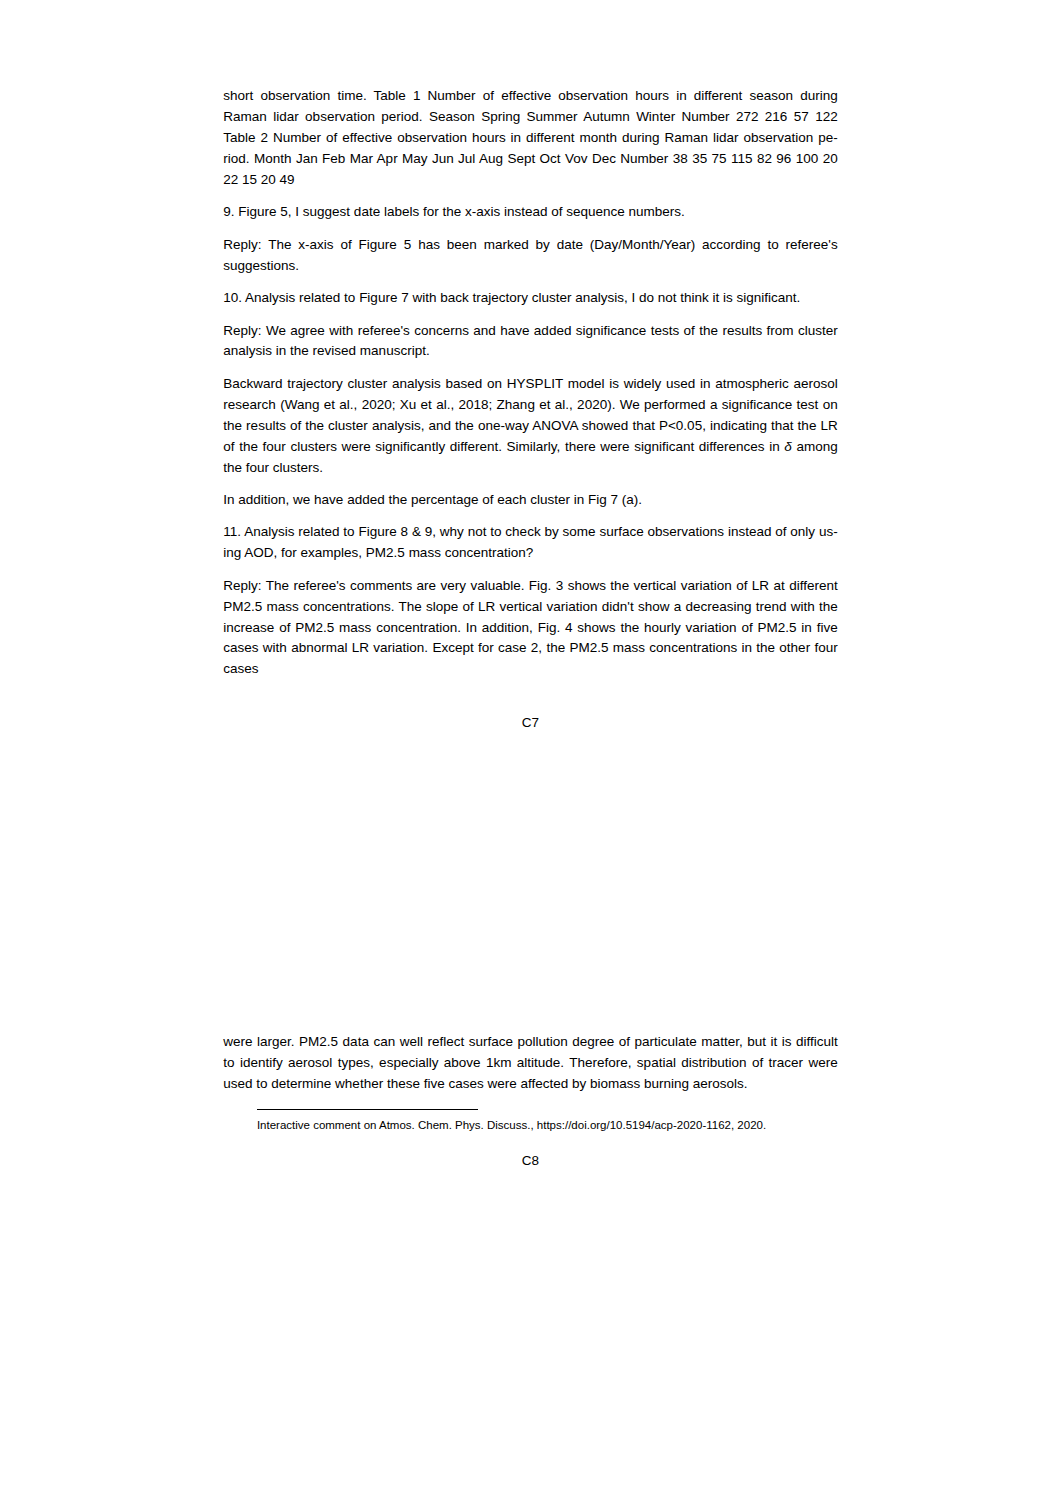short observation time. Table 1 Number of effective observation hours in different season during Raman lidar observation period. Season Spring Summer Autumn Winter Number 272 216 57 122 Table 2 Number of effective observation hours in different month during Raman lidar observation period. Month Jan Feb Mar Apr May Jun Jul Aug Sept Oct Vov Dec Number 38 35 75 115 82 96 100 20 22 15 20 49
9. Figure 5, I suggest date labels for the x-axis instead of sequence numbers.
Reply: The x-axis of Figure 5 has been marked by date (Day/Month/Year) according to referee's suggestions.
10. Analysis related to Figure 7 with back trajectory cluster analysis, I do not think it is significant.
Reply: We agree with referee's concerns and have added significance tests of the results from cluster analysis in the revised manuscript.
Backward trajectory cluster analysis based on HYSPLIT model is widely used in atmospheric aerosol research (Wang et al., 2020; Xu et al., 2018; Zhang et al., 2020). We performed a significance test on the results of the cluster analysis, and the one-way ANOVA showed that P<0.05, indicating that the LR of the four clusters were significantly different. Similarly, there were significant differences in δ among the four clusters.
In addition, we have added the percentage of each cluster in Fig 7 (a).
11. Analysis related to Figure 8 & 9, why not to check by some surface observations instead of only using AOD, for examples, PM2.5 mass concentration?
Reply: The referee's comments are very valuable. Fig. 3 shows the vertical variation of LR at different PM2.5 mass concentrations. The slope of LR vertical variation didn't show a decreasing trend with the increase of PM2.5 mass concentration. In addition, Fig. 4 shows the hourly variation of PM2.5 in five cases with abnormal LR variation. Except for case 2, the PM2.5 mass concentrations in the other four cases
C7
were larger. PM2.5 data can well reflect surface pollution degree of particulate matter, but it is difficult to identify aerosol types, especially above 1km altitude. Therefore, spatial distribution of tracer were used to determine whether these five cases were affected by biomass burning aerosols.
Interactive comment on Atmos. Chem. Phys. Discuss., https://doi.org/10.5194/acp-2020-1162, 2020.
C8